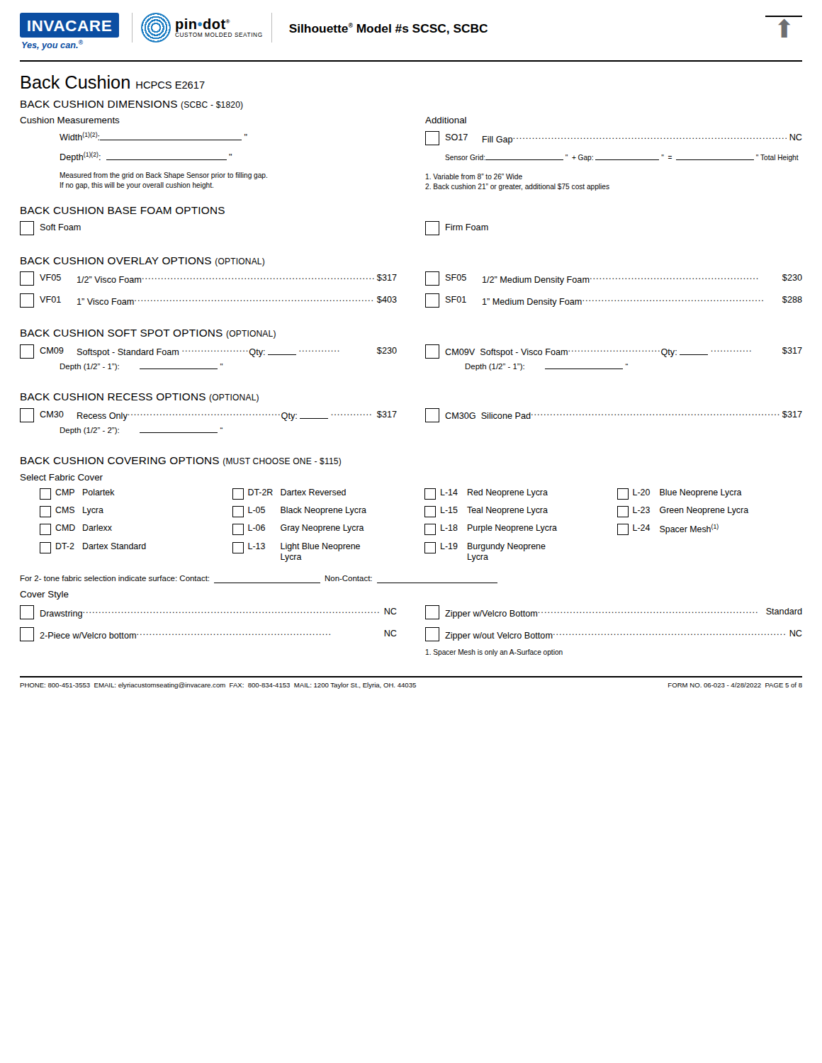INVACARE
Yes, you can.®
pin•dot®
Custom Molded Seating
Silhouette® Model #s SCSC, SCBC
⬆
Back Cushion HCPCS E2617
BACK CUSHION DIMENSIONS (SCBC - $1820)
Cushion Measurements
Width(1)(2): "
Depth(1)(2): "
Measured from the grid on Back Shape Sensor prior to filling gap.
If no gap, this will be your overall cushion height.
Additional
SO17 Fill Gap.................................................................................................. NC
Sensor Grid: " + Gap: " = " Total Height
1. Variable from 8” to 26” Wide
2. Back cushion 21” or greater, additional $75 cost applies
BACK CUSHION BASE FOAM OPTIONS
Soft Foam
Firm Foam
BACK CUSHION OVERLAY OPTIONS (OPTIONAL)
VF05 1/2” Visco Foam............................................................................. $317
VF01 1” Visco Foam................................................................................. $403
SF05 1/2” Medium Density Foam..................................................... $230
SF01 1” Medium Density Foam......................................................... $288
BACK CUSHION SOFT SPOT OPTIONS (OPTIONAL)
CM09 Softspot - Standard Foam ..................... Qty: ............. $230
Depth (1/2” - 1”): "
CM09V Softspot - Visco Foam............................. Qty: ............. $317
Depth (1/2” - 1”): “
BACK CUSHION RECESS OPTIONS (OPTIONAL)
CM30 Recess Only................................................ Qty: ............. $317
Depth (1/2” - 2”): “
CM30G Silicone Pad....................................................................................... $317
BACK CUSHION COVERING OPTIONS (MUST CHOOSE ONE - $115)
Select Fabric Cover
CMP Polartek
DT-2R Dartex Reversed
L-14 Red Neoprene Lycra
L-20 Blue Neoprene Lycra
CMS Lycra
L-05 Black Neoprene Lycra
L-15 Teal Neoprene Lycra
L-23 Green Neoprene Lycra
CMD Darlexx
L-06 Gray Neoprene Lycra
L-18 Purple Neoprene Lycra
L-24 Spacer Mesh(1)
DT-2 Dartex Standard
L-13 Light Blue Neoprene
Lycra
L-19 Burgundy Neoprene
Lycra
For 2- tone fabric selection indicate surface: Contact: Non-Contact:
Cover Style
Drawstring............................................................................................. NC
2-Piece w/Velcro bottom............................................................. NC
Zipper w/Velcro Bottom..................................................................... Standard
Zipper w/out Velcro Bottom......................................................................... NC
1. Spacer Mesh is only an A-Surface option
PHONE: 800-451-3553 EMAIL: elyriacustomseating@invacare.com FAX: 800-834-4153 MAIL: 1200 Taylor St., Elyria, OH. 44035
FORM NO. 06-023 - 4/28/2022 PAGE 5 of 8